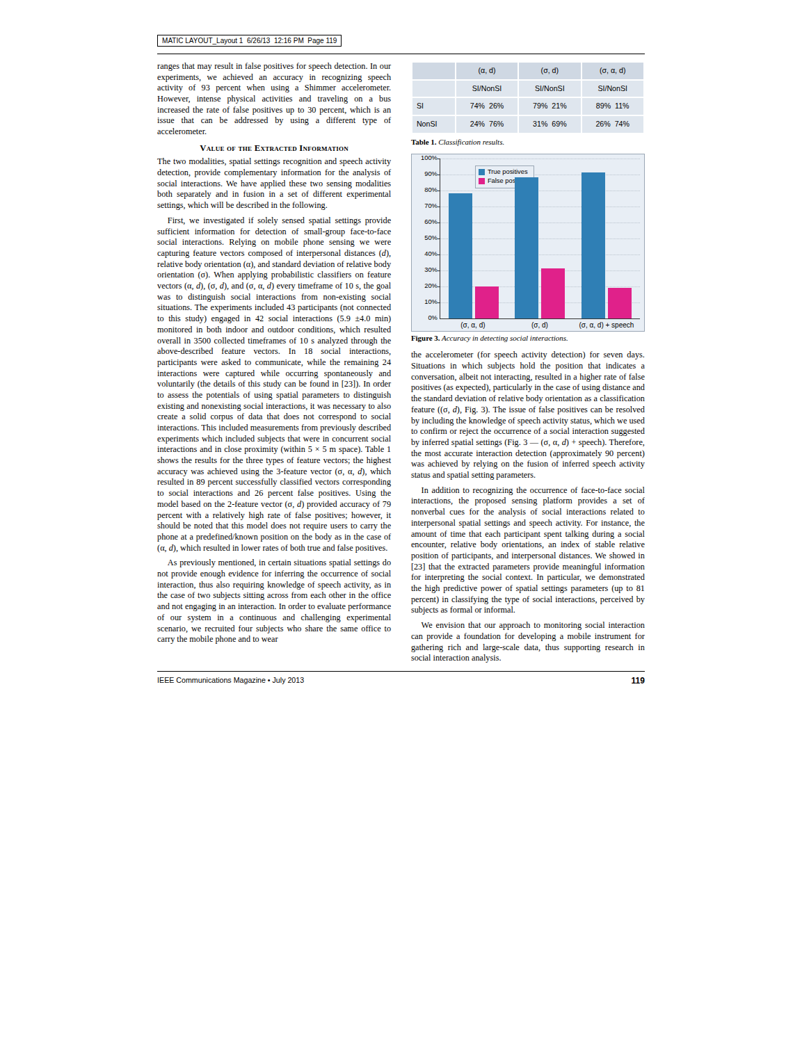MATIC LAYOUT_Layout 1 6/26/13 12:16 PM Page 119
ranges that may result in false positives for speech detection. In our experiments, we achieved an accuracy in recognizing speech activity of 93 percent when using a Shimmer accelerometer. However, intense physical activities and traveling on a bus increased the rate of false positives up to 30 percent, which is an issue that can be addressed by using a different type of accelerometer.
Value of the Extracted Information
The two modalities, spatial settings recognition and speech activity detection, provide complementary information for the analysis of social interactions. We have applied these two sensing modalities both separately and in fusion in a set of different experimental settings, which will be described in the following.
First, we investigated if solely sensed spatial settings provide sufficient information for detection of small-group face-to-face social interactions. Relying on mobile phone sensing we were capturing feature vectors composed of interpersonal distances (d), relative body orientation (α), and standard deviation of relative body orientation (σ). When applying probabilistic classifiers on feature vectors (α, d), (σ, d), and (σ, α, d) every timeframe of 10 s, the goal was to distinguish social interactions from non-existing social situations. The experiments included 43 participants (not connected to this study) engaged in 42 social interactions (5.9 ±4.0 min) monitored in both indoor and outdoor conditions, which resulted overall in 3500 collected timeframes of 10 s analyzed through the above-described feature vectors. In 18 social interactions, participants were asked to communicate, while the remaining 24 interactions were captured while occurring spontaneously and voluntarily (the details of this study can be found in [23]). In order to assess the potentials of using spatial parameters to distinguish existing and nonexisting social interactions, it was necessary to also create a solid corpus of data that does not correspond to social interactions. This included measurements from previously described experiments which included subjects that were in concurrent social interactions and in close proximity (within 5 × 5 m space). Table 1 shows the results for the three types of feature vectors; the highest accuracy was achieved using the 3-feature vector (σ, α, d), which resulted in 89 percent successfully classified vectors corresponding to social interactions and 26 percent false positives. Using the model based on the 2-feature vector (σ, d) provided accuracy of 79 percent with a relatively high rate of false positives; however, it should be noted that this model does not require users to carry the phone at a predefined/known position on the body as in the case of (α, d), which resulted in lower rates of both true and false positives.
As previously mentioned, in certain situations spatial settings do not provide enough evidence for inferring the occurrence of social interaction, thus also requiring knowledge of speech activity, as in the case of two subjects sitting across from each other in the office and not engaging in an interaction. In order to evaluate performance of our system in a continuous and challenging experimental scenario, we recruited four subjects who share the same office to carry the mobile phone and to wear
| | (α, d) | (σ, d) | (σ, α, d) |
| | SI/NonSI | SI/NonSI | SI/NonSI |
| SI | 74% 26% | 79% 21% | 89% 11% |
| NonSI | 24% 76% | 31% 69% | 26% 74% |
Table 1. Classification results.
100% 90% 80% 70% 60% 50% 40% 30% 20% 10% 0%
True positives
False positives
(σ, α, d) (σ, d) (σ, α, d) + speech
Figure 3. Accuracy in detecting social interactions.
the accelerometer (for speech activity detection) for seven days. Situations in which subjects hold the position that indicates a conversation, albeit not interacting, resulted in a higher rate of false positives (as expected), particularly in the case of using distance and the standard deviation of relative body orientation as a classification feature ((σ, d), Fig. 3). The issue of false positives can be resolved by including the knowledge of speech activity status, which we used to confirm or reject the occurrence of a social interaction suggested by inferred spatial settings (Fig. 3 — (σ, α, d) + speech). Therefore, the most accurate interaction detection (approximately 90 percent) was achieved by relying on the fusion of inferred speech activity status and spatial setting parameters.
In addition to recognizing the occurrence of face-to-face social interactions, the proposed sensing platform provides a set of nonverbal cues for the analysis of social interactions related to interpersonal spatial settings and speech activity. For instance, the amount of time that each participant spent talking during a social encounter, relative body orientations, an index of stable relative position of participants, and interpersonal distances. We showed in [23] that the extracted parameters provide meaningful information for interpreting the social context. In particular, we demonstrated the high predictive power of spatial settings parameters (up to 81 percent) in classifying the type of social interactions, perceived by subjects as formal or informal.
We envision that our approach to monitoring social interaction can provide a foundation for developing a mobile instrument for gathering rich and large-scale data, thus supporting research in social interaction analysis.
IEEE Communications Magazine • July 2013 119